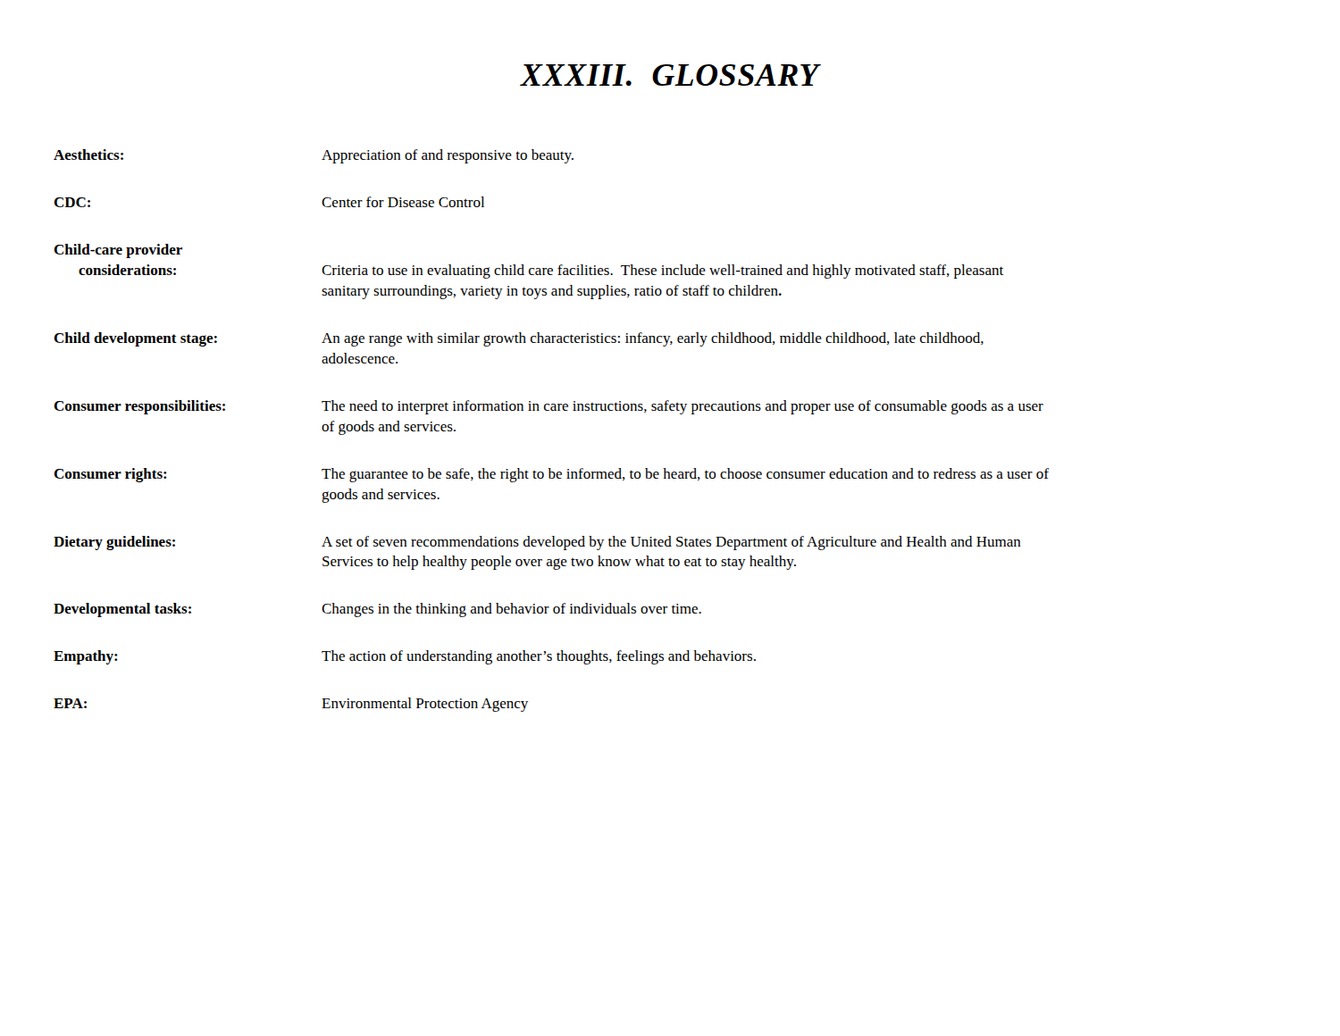XXXIII. GLOSSARY
Aesthetics:
Appreciation of and responsive to beauty.
CDC:
Center for Disease Control
Child-care providerconsiderations:
Criteria to use in evaluating child care facilities. These include well-trained and highly motivated staff, pleasant sanitary surroundings, variety in toys and supplies, ratio of staff to children.
Child development stage:
An age range with similar growth characteristics: infancy, early childhood, middle childhood, late childhood, adolescence.
Consumer responsibilities:
The need to interpret information in care instructions, safety precautions and proper use of consumable goods as a user of goods and services.
Consumer rights:
The guarantee to be safe, the right to be informed, to be heard, to choose consumer education and to redress as a user of goods and services.
Dietary guidelines:
A set of seven recommendations developed by the United States Department of Agriculture and Health and Human Services to help healthy people over age two know what to eat to stay healthy.
Developmental tasks:
Changes in the thinking and behavior of individuals over time.
Empathy:
The action of understanding another’s thoughts, feelings and behaviors.
EPA:
Environmental Protection Agency